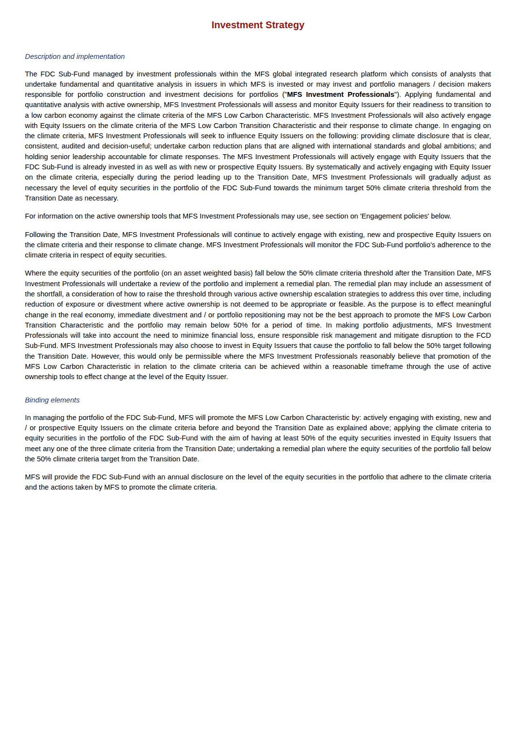Investment Strategy
Description and implementation
The FDC Sub-Fund managed by investment professionals within the MFS global integrated research platform which consists of analysts that undertake fundamental and quantitative analysis in issuers in which MFS is invested or may invest and portfolio managers / decision makers responsible for portfolio construction and investment decisions for portfolios ("MFS Investment Professionals"). Applying fundamental and quantitative analysis with active ownership, MFS Investment Professionals will assess and monitor Equity Issuers for their readiness to transition to a low carbon economy against the climate criteria of the MFS Low Carbon Characteristic. MFS Investment Professionals will also actively engage with Equity Issuers on the climate criteria of the MFS Low Carbon Transition Characteristic and their response to climate change. In engaging on the climate criteria, MFS Investment Professionals will seek to influence Equity Issuers on the following: providing climate disclosure that is clear, consistent, audited and decision-useful; undertake carbon reduction plans that are aligned with international standards and global ambitions; and holding senior leadership accountable for climate responses. The MFS Investment Professionals will actively engage with Equity Issuers that the FDC Sub-Fund is already invested in as well as with new or prospective Equity Issuers. By systematically and actively engaging with Equity Issuer on the climate criteria, especially during the period leading up to the Transition Date, MFS Investment Professionals will gradually adjust as necessary the level of equity securities in the portfolio of the FDC Sub-Fund towards the minimum target 50% climate criteria threshold from the Transition Date as necessary.
For information on the active ownership tools that MFS Investment Professionals may use, see section on 'Engagement policies' below.
Following the Transition Date, MFS Investment Professionals will continue to actively engage with existing, new and prospective Equity Issuers on the climate criteria and their response to climate change. MFS Investment Professionals will monitor the FDC Sub-Fund portfolio's adherence to the climate criteria in respect of equity securities.
Where the equity securities of the portfolio (on an asset weighted basis) fall below the 50% climate criteria threshold after the Transition Date, MFS Investment Professionals will undertake a review of the portfolio and implement a remedial plan. The remedial plan may include an assessment of the shortfall, a consideration of how to raise the threshold through various active ownership escalation strategies to address this over time, including reduction of exposure or divestment where active ownership is not deemed to be appropriate or feasible. As the purpose is to effect meaningful change in the real economy, immediate divestment and / or portfolio repositioning may not be the best approach to promote the MFS Low Carbon Transition Characteristic and the portfolio may remain below 50% for a period of time. In making portfolio adjustments, MFS Investment Professionals will take into account the need to minimize financial loss, ensure responsible risk management and mitigate disruption to the FCD Sub-Fund. MFS Investment Professionals may also choose to invest in Equity Issuers that cause the portfolio to fall below the 50% target following the Transition Date. However, this would only be permissible where the MFS Investment Professionals reasonably believe that promotion of the MFS Low Carbon Characteristic in relation to the climate criteria can be achieved within a reasonable timeframe through the use of active ownership tools to effect change at the level of the Equity Issuer.
Binding elements
In managing the portfolio of the FDC Sub-Fund, MFS will promote the MFS Low Carbon Characteristic by: actively engaging with existing, new and / or prospective Equity Issuers on the climate criteria before and beyond the Transition Date as explained above; applying the climate criteria to equity securities in the portfolio of the FDC Sub-Fund with the aim of having at least 50% of the equity securities invested in Equity Issuers that meet any one of the three climate criteria from the Transition Date; undertaking a remedial plan where the equity securities of the portfolio fall below the 50% climate criteria target from the Transition Date.
MFS will provide the FDC Sub-Fund with an annual disclosure on the level of the equity securities in the portfolio that adhere to the climate criteria and the actions taken by MFS to promote the climate criteria.